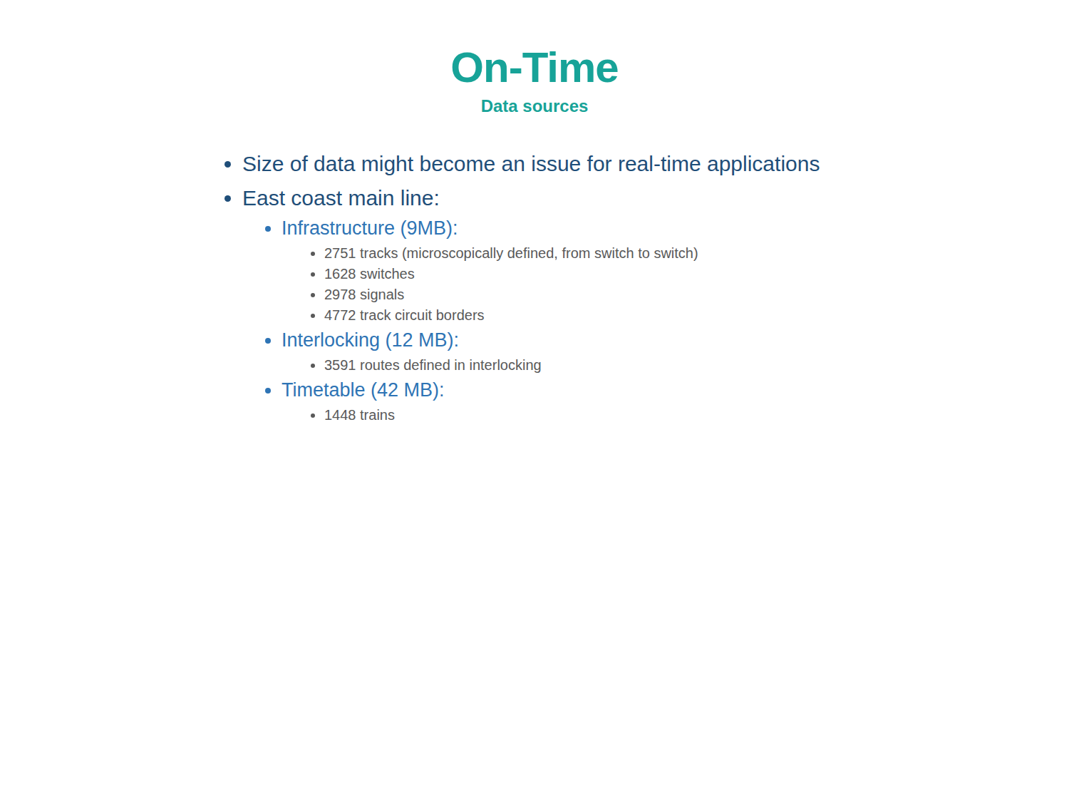On-Time
Data sources
Size of data might become an issue for real-time applications
East coast main line:
Infrastructure (9MB):
2751 tracks (microscopically defined, from switch to switch)
1628 switches
2978 signals
4772 track circuit borders
Interlocking (12 MB):
3591 routes defined in interlocking
Timetable (42 MB):
1448 trains